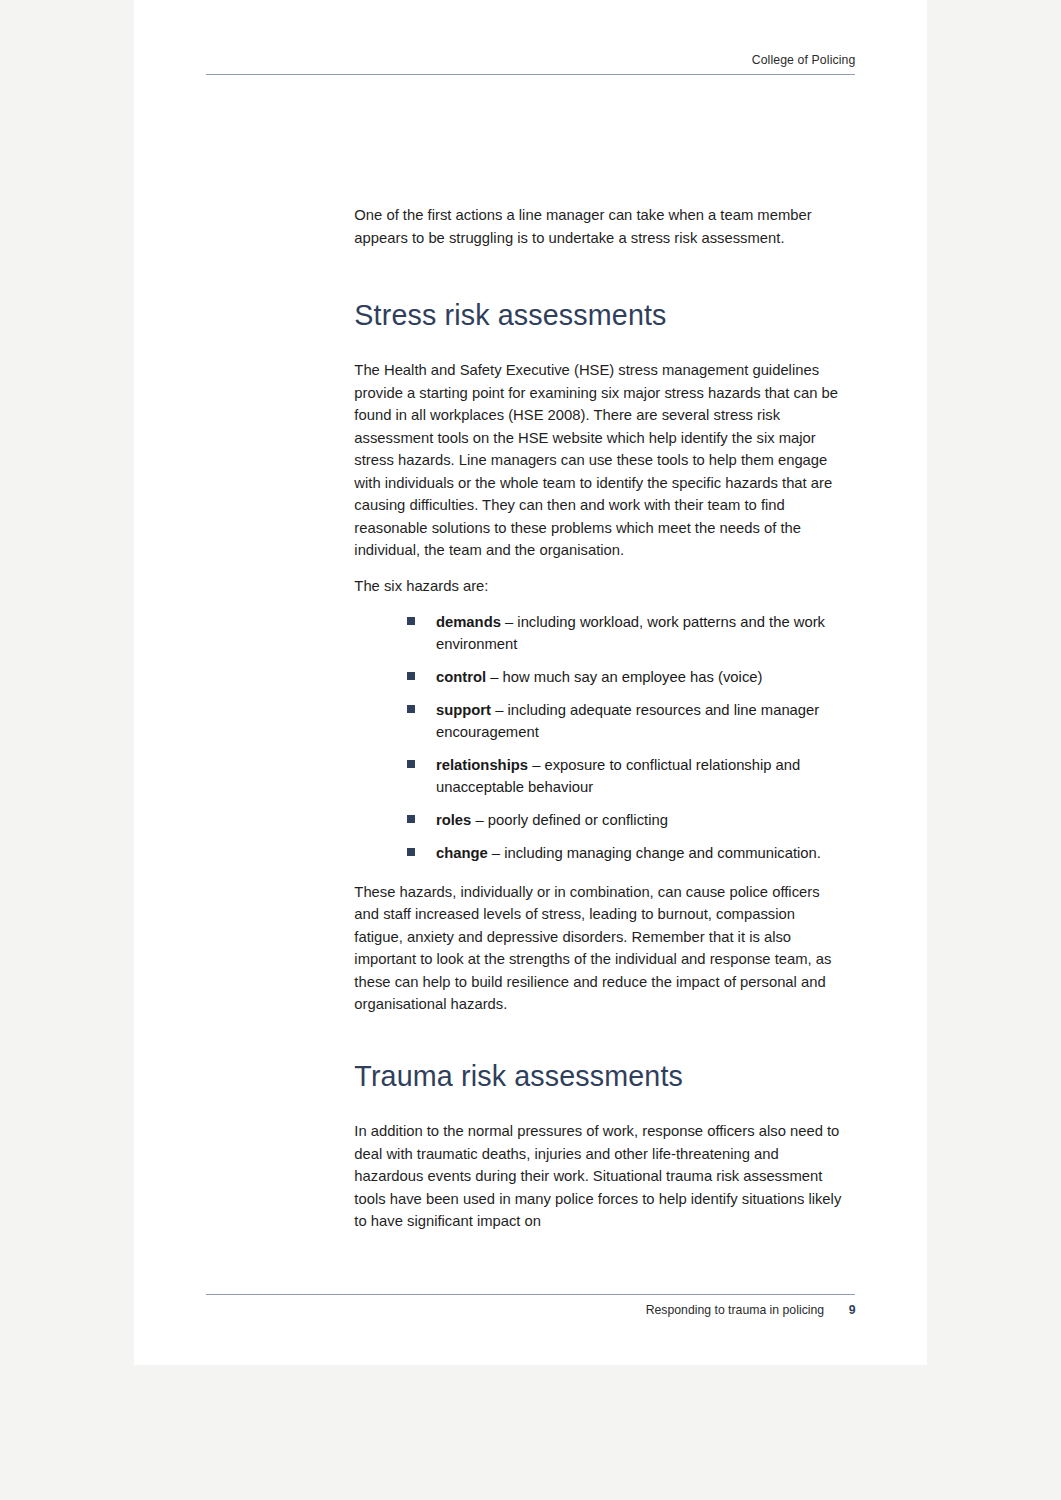College of Policing
One of the first actions a line manager can take when a team member appears to be struggling is to undertake a stress risk assessment.
Stress risk assessments
The Health and Safety Executive (HSE) stress management guidelines provide a starting point for examining six major stress hazards that can be found in all workplaces (HSE 2008). There are several stress risk assessment tools on the HSE website which help identify the six major stress hazards. Line managers can use these tools to help them engage with individuals or the whole team to identify the specific hazards that are causing difficulties. They can then and work with their team to find reasonable solutions to these problems which meet the needs of the individual, the team and the organisation.
The six hazards are:
demands – including workload, work patterns and the work environment
control – how much say an employee has (voice)
support – including adequate resources and line manager encouragement
relationships – exposure to conflictual relationship and unacceptable behaviour
roles – poorly defined or conflicting
change – including managing change and communication.
These hazards, individually or in combination, can cause police officers and staff increased levels of stress, leading to burnout, compassion fatigue, anxiety and depressive disorders. Remember that it is also important to look at the strengths of the individual and response team, as these can help to build resilience and reduce the impact of personal and organisational hazards.
Trauma risk assessments
In addition to the normal pressures of work, response officers also need to deal with traumatic deaths, injuries and other life-threatening and hazardous events during their work. Situational trauma risk assessment tools have been used in many police forces to help identify situations likely to have significant impact on
Responding to trauma in policing 9